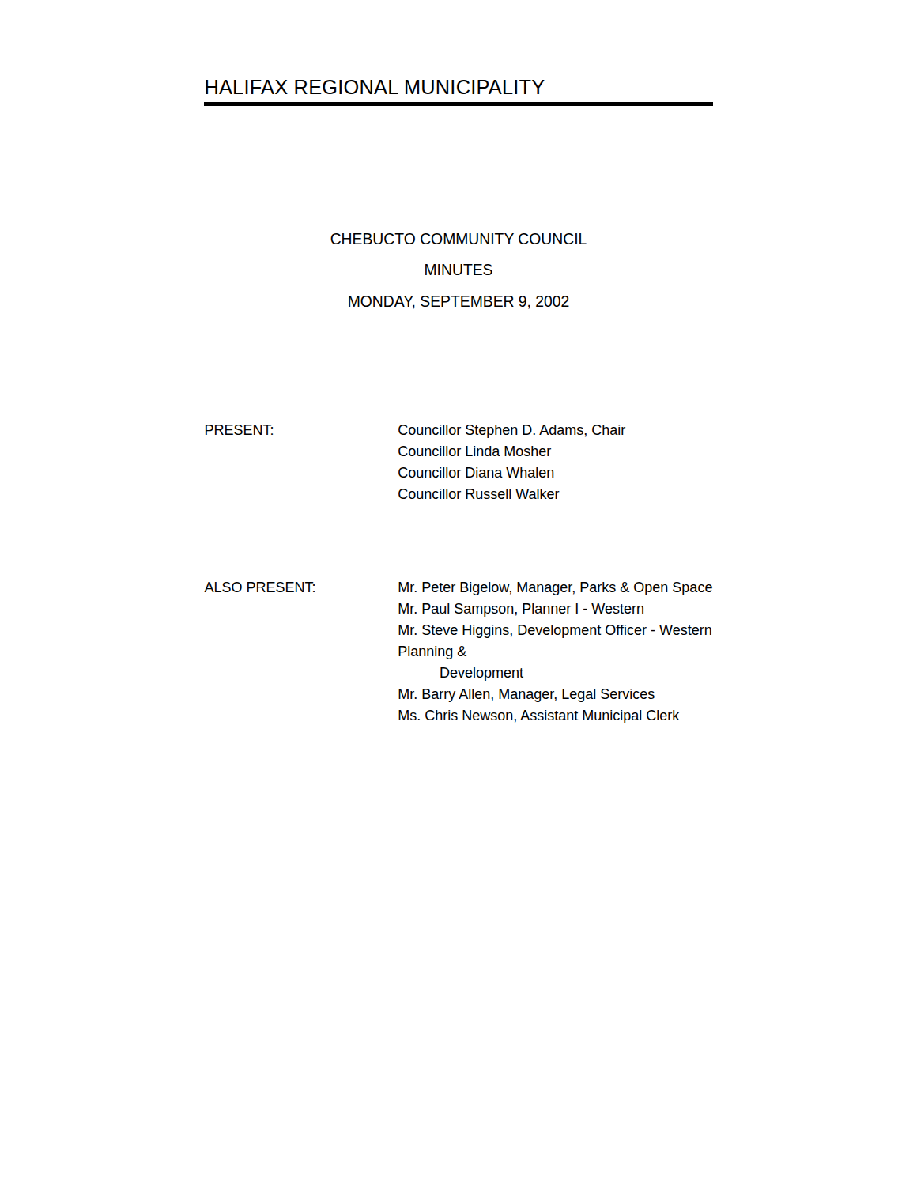HALIFAX REGIONAL MUNICIPALITY
CHEBUCTO COMMUNITY COUNCIL
MINUTES
MONDAY, SEPTEMBER 9, 2002
| PRESENT: | Councillor Stephen D. Adams, Chair Councillor Linda Mosher Councillor Diana Whalen Councillor Russell Walker |
| ALSO PRESENT: | Mr. Peter Bigelow, Manager, Parks & Open Space Mr. Paul Sampson, Planner I - Western Mr. Steve Higgins, Development Officer - Western Planning & Development Mr. Barry Allen, Manager, Legal Services Ms. Chris Newson, Assistant Municipal Clerk |